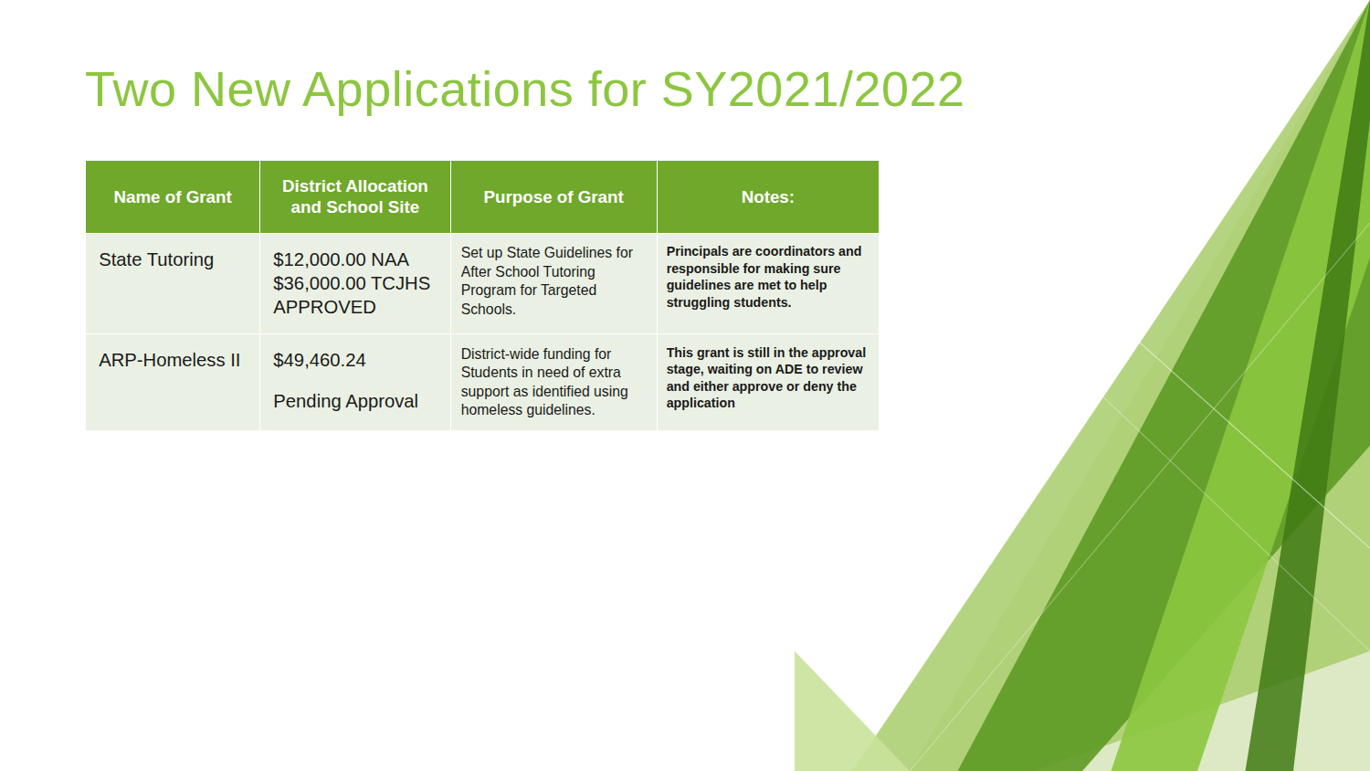Two New Applications for SY2021/2022
| Name of Grant | District Allocation and School Site | Purpose of Grant | Notes: |
| --- | --- | --- | --- |
| State Tutoring | $12,000.00 NAA $36,000.00 TCJHS APPROVED | Set up State Guidelines for After School Tutoring Program for Targeted Schools. | Principals are coordinators and responsible for making sure guidelines are met to help struggling students. |
| ARP-Homeless II | $49,460.24 Pending Approval | District-wide funding for Students in need of extra support as identified using homeless guidelines. | This grant is still in the approval stage, waiting on ADE to review and either approve or deny the application |